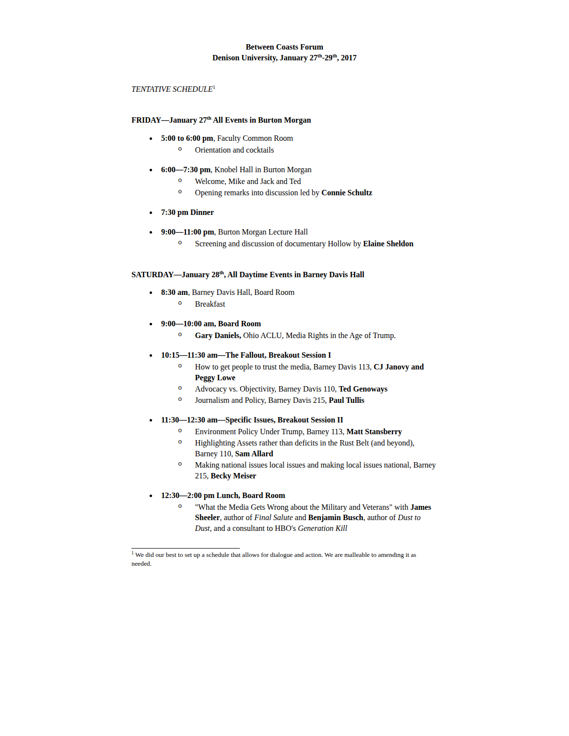Between Coasts Forum
Denison University, January 27th-29th, 2017
TENTATIVE SCHEDULE1
FRIDAY—January 27th All Events in Burton Morgan
5:00 to 6:00 pm, Faculty Common Room
Orientation and cocktails
6:00—7:30 pm, Knobel Hall in Burton Morgan
Welcome, Mike and Jack and Ted
Opening remarks into discussion led by Connie Schultz
7:30 pm Dinner
9:00—11:00 pm, Burton Morgan Lecture Hall
Screening and discussion of documentary Hollow by Elaine Sheldon
SATURDAY—January 28th, All Daytime Events in Barney Davis Hall
8:30 am, Barney Davis Hall, Board Room
Breakfast
9:00—10:00 am, Board Room
Gary Daniels, Ohio ACLU, Media Rights in the Age of Trump.
10:15—11:30 am—The Fallout, Breakout Session I
How to get people to trust the media, Barney Davis 113, CJ Janovy and Peggy Lowe
Advocacy vs. Objectivity, Barney Davis 110, Ted Genoways
Journalism and Policy, Barney Davis 215, Paul Tullis
11:30—12:30 am—Specific Issues, Breakout Session II
Environment Policy Under Trump, Barney 113, Matt Stansberry
Highlighting Assets rather than deficits in the Rust Belt (and beyond), Barney 110, Sam Allard
Making national issues local issues and making local issues national, Barney 215, Becky Meiser
12:30—2:00 pm Lunch, Board Room
"What the Media Gets Wrong about the Military and Veterans" with James Sheeler, author of Final Salute and Benjamin Busch, author of Dust to Dust, and a consultant to HBO's Generation Kill
1 We did our best to set up a schedule that allows for dialogue and action. We are malleable to amending it as needed.